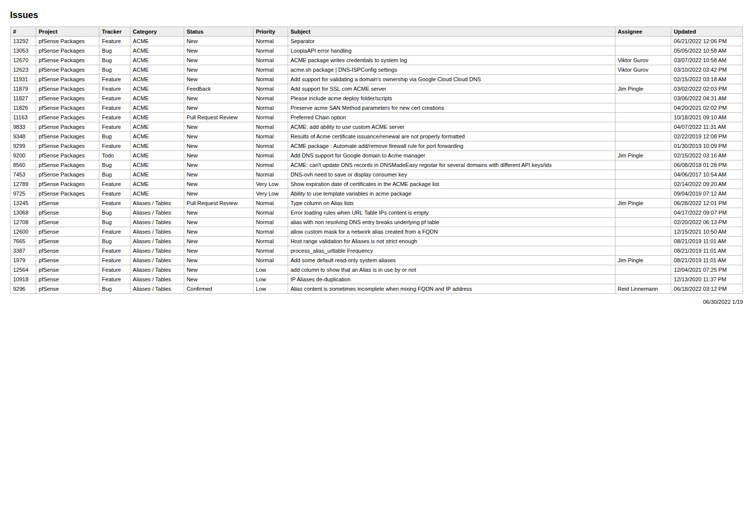Issues
| # | Project | Tracker | Category | Status | Priority | Subject | Assignee | Updated |
| --- | --- | --- | --- | --- | --- | --- | --- | --- |
| 13292 | pfSense Packages | Feature | ACME | New | Normal | Separator | | 06/21/2022 12:06 PM |
| 13053 | pfSense Packages | Bug | ACME | New | Normal | LoopiaAPI error handling | | 05/05/2022 10:58 AM |
| 12670 | pfSense Packages | Bug | ACME | New | Normal | ACME package writes credentials to system log | Viktor Gurov | 03/07/2022 10:58 AM |
| 12623 | pfSense Packages | Bug | ACME | New | Normal | acme.sh package / DNS-ISPConfig settings | Viktor Gurov | 03/10/2022 03:42 PM |
| 11931 | pfSense Packages | Feature | ACME | New | Normal | Add support for validating a domain's ownership via Google Cloud Cloud DNS | | 02/15/2022 03:18 AM |
| 11879 | pfSense Packages | Feature | ACME | Feedback | Normal | Add support for SSL.com ACME server | Jim Pingle | 03/02/2022 02:03 PM |
| 11827 | pfSense Packages | Feature | ACME | New | Normal | Please include acme deploy folder/scripts | | 03/06/2022 04:31 AM |
| 11826 | pfSense Packages | Feature | ACME | New | Normal | Preserve acme SAN Method parameters for new cert creations | | 04/20/2021 02:02 PM |
| 11163 | pfSense Packages | Feature | ACME | Pull Request Review | Normal | Preferred Chain option | | 10/18/2021 09:10 AM |
| 9833 | pfSense Packages | Feature | ACME | New | Normal | ACME: add ability to use custom ACME server | | 04/07/2022 11:31 AM |
| 9348 | pfSense Packages | Bug | ACME | New | Normal | Results of Acme certificate issuance/renewal are not properly formatted | | 02/22/2019 12:08 PM |
| 9299 | pfSense Packages | Feature | ACME | New | Normal | ACME package : Automate add/remove firewall rule for port forwarding | | 01/30/2019 10:09 PM |
| 9200 | pfSense Packages | Todo | ACME | New | Normal | Add DNS support for Google domain to Acme manager | Jim Pingle | 02/15/2022 03:16 AM |
| 8560 | pfSense Packages | Bug | ACME | New | Normal | ACME: can't update DNS records in DNSMadeEasy registar for several domains with different API keys/ids | | 06/08/2018 01:28 PM |
| 7453 | pfSense Packages | Bug | ACME | New | Normal | DNS-ovh need to save or display consumer key | | 04/06/2017 10:54 AM |
| 12789 | pfSense Packages | Feature | ACME | New | Very Low | Show expiration date of certificates in the ACME package list | | 02/14/2022 09:20 AM |
| 9725 | pfSense Packages | Feature | ACME | New | Very Low | Ability to use template variables in acme package | | 09/04/2019 07:12 AM |
| 13245 | pfSense | Feature | Aliases / Tables | Pull Request Review | Normal | Type column on Alias lists | Jim Pingle | 06/28/2022 12:01 PM |
| 13068 | pfSense | Bug | Aliases / Tables | New | Normal | Error loading rules when URL Table IPs content is empty | | 04/17/2022 09:07 PM |
| 12708 | pfSense | Bug | Aliases / Tables | New | Normal | alias with non resolving DNS entry breaks underlying pf table | | 02/20/2022 06:13 PM |
| 12600 | pfSense | Feature | Aliases / Tables | New | Normal | allow custom mask for a network alias created from a FQDN | | 12/15/2021 10:50 AM |
| 7665 | pfSense | Bug | Aliases / Tables | New | Normal | Host range validation for Aliases is not strict enough | | 08/21/2019 11:01 AM |
| 3387 | pfSense | Feature | Aliases / Tables | New | Normal | process_alias_urltable Frequency | | 08/21/2019 11:01 AM |
| 1979 | pfSense | Feature | Aliases / Tables | New | Normal | Add some default read-only system aliases | Jim Pingle | 08/21/2019 11:01 AM |
| 12564 | pfSense | Feature | Aliases / Tables | New | Low | add column to show that an Alias is in use by or not | | 12/04/2021 07:25 PM |
| 10918 | pfSense | Feature | Aliases / Tables | New | Low | IP Aliases de-duplication | | 12/13/2020 11:37 PM |
| 9296 | pfSense | Bug | Aliases / Tables | Confirmed | Low | Alias content is sometimes incomplete when mixing FQDN and IP address | Reid Linnemann | 06/18/2022 03:12 PM |
06/30/2022 1/19